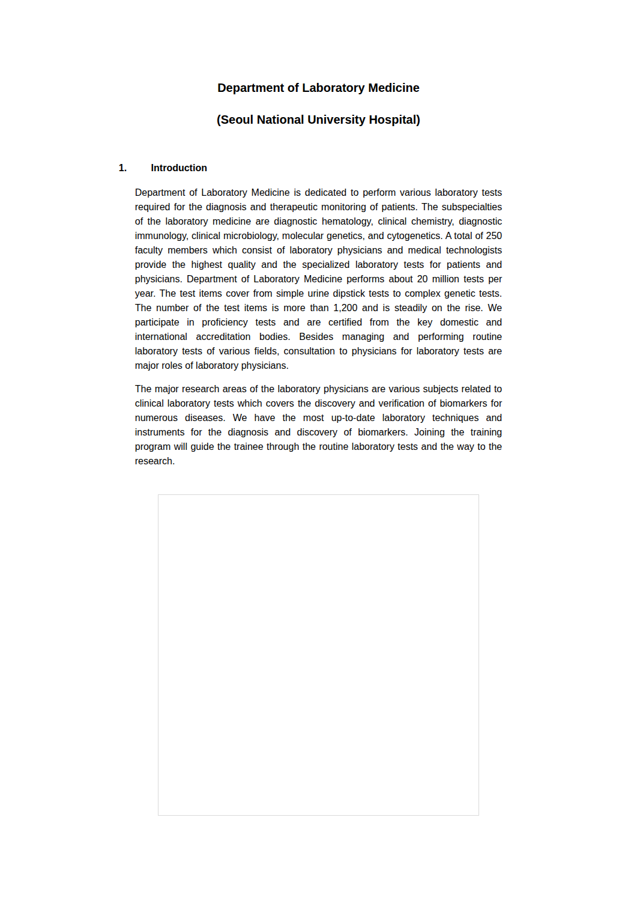Department of Laboratory Medicine (Seoul National University Hospital)
1. Introduction
Department of Laboratory Medicine is dedicated to perform various laboratory tests required for the diagnosis and therapeutic monitoring of patients. The subspecialties of the laboratory medicine are diagnostic hematology, clinical chemistry, diagnostic immunology, clinical microbiology, molecular genetics, and cytogenetics. A total of 250 faculty members which consist of laboratory physicians and medical technologists provide the highest quality and the specialized laboratory tests for patients and physicians. Department of Laboratory Medicine performs about 20 million tests per year. The test items cover from simple urine dipstick tests to complex genetic tests. The number of the test items is more than 1,200 and is steadily on the rise. We participate in proficiency tests and are certified from the key domestic and international accreditation bodies. Besides managing and performing routine laboratory tests of various fields, consultation to physicians for laboratory tests are major roles of laboratory physicians.
The major research areas of the laboratory physicians are various subjects related to clinical laboratory tests which covers the discovery and verification of biomarkers for numerous diseases. We have the most up-to-date laboratory techniques and instruments for the diagnosis and discovery of biomarkers. Joining the training program will guide the trainee through the routine laboratory tests and the way to the research.